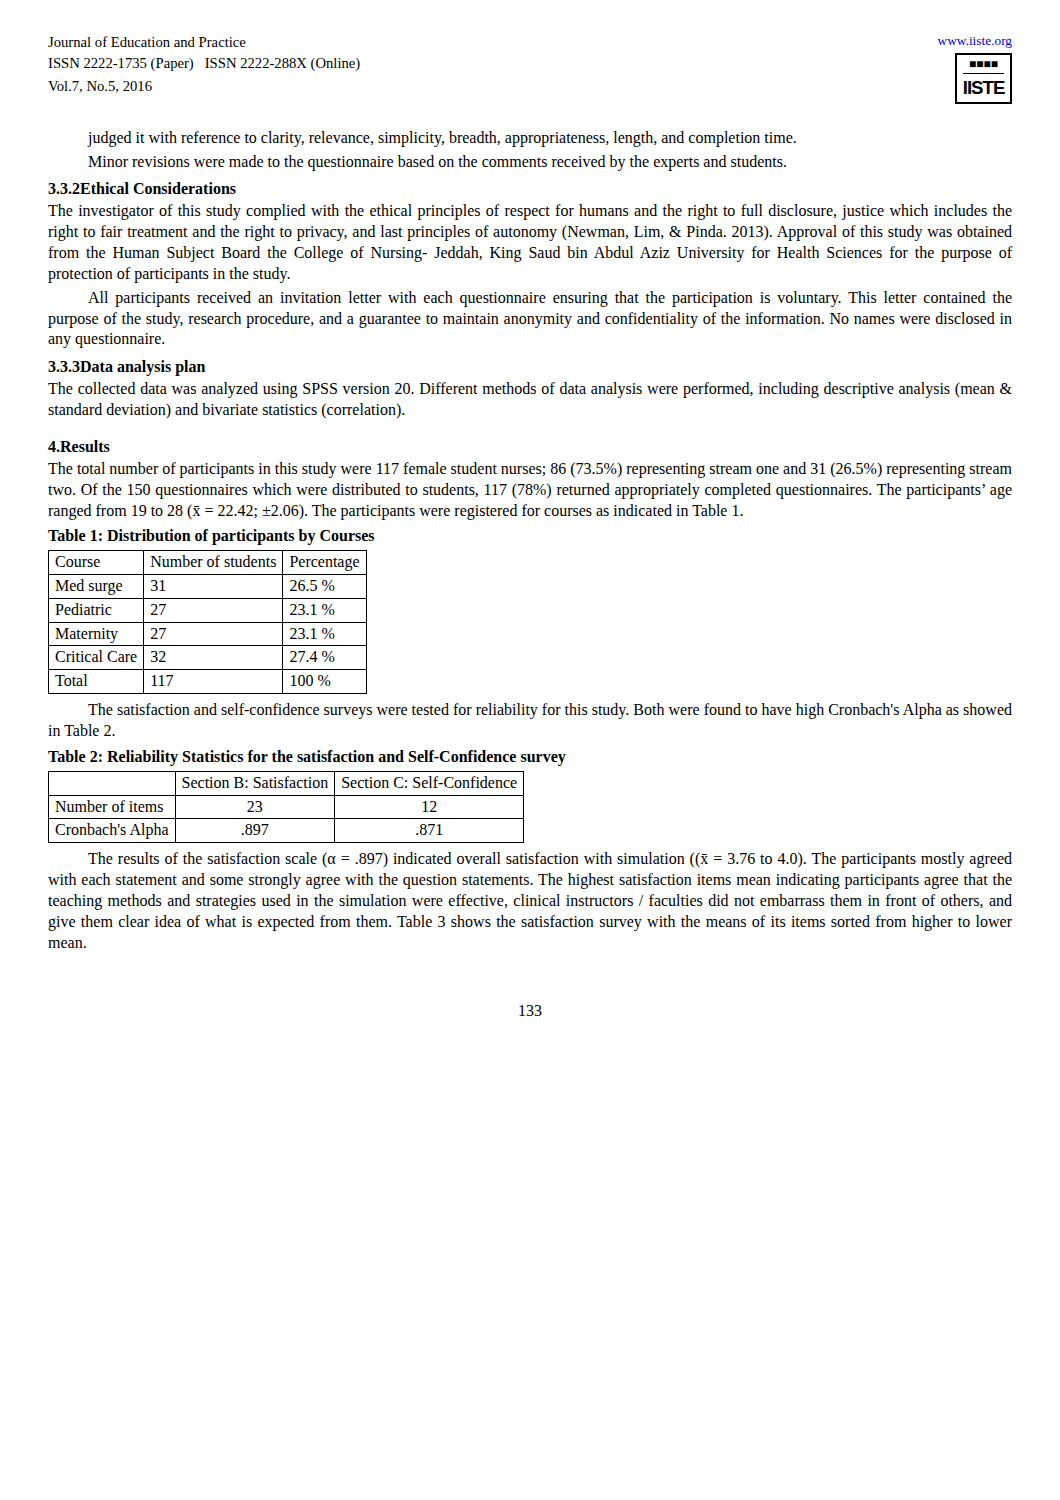Journal of Education and Practice
ISSN 2222-1735 (Paper) ISSN 2222-288X (Online)
Vol.7, No.5, 2016
www.iiste.org ■■■■IISTE
judged it with reference to clarity, relevance, simplicity, breadth, appropriateness, length, and completion time.
Minor revisions were made to the questionnaire based on the comments received by the experts and students.
3.3.2Ethical Considerations
The investigator of this study complied with the ethical principles of respect for humans and the right to full disclosure, justice which includes the right to fair treatment and the right to privacy, and last principles of autonomy (Newman, Lim, & Pinda. 2013). Approval of this study was obtained from the Human Subject Board the College of Nursing- Jeddah, King Saud bin Abdul Aziz University for Health Sciences for the purpose of protection of participants in the study.
All participants received an invitation letter with each questionnaire ensuring that the participation is voluntary. This letter contained the purpose of the study, research procedure, and a guarantee to maintain anonymity and confidentiality of the information. No names were disclosed in any questionnaire.
3.3.3Data analysis plan
The collected data was analyzed using SPSS version 20. Different methods of data analysis were performed, including descriptive analysis (mean & standard deviation) and bivariate statistics (correlation).
4.Results
The total number of participants in this study were 117 female student nurses; 86 (73.5%) representing stream one and 31 (26.5%) representing stream two. Of the 150 questionnaires which were distributed to students, 117 (78%) returned appropriately completed questionnaires. The participants’ age ranged from 19 to 28 (x̄ = 22.42; ±2.06). The participants were registered for courses as indicated in Table 1.
Table 1: Distribution of participants by Courses
| Course | Number of students | Percentage |
| Med surge | 31 | 26.5 % |
| Pediatric | 27 | 23.1 % |
| Maternity | 27 | 23.1 % |
| Critical Care | 32 | 27.4 % |
| Total | 117 | 100 % |
The satisfaction and self-confidence surveys were tested for reliability for this study. Both were found to have high Cronbach's Alpha as showed in Table 2.
Table 2: Reliability Statistics for the satisfaction and Self-Confidence survey
| | Section B: Satisfaction | Section C: Self-Confidence |
| Number of items | 23 | 12 |
| Cronbach's Alpha | .897 | .871 |
The results of the satisfaction scale (α = .897) indicated overall satisfaction with simulation ((x̄ = 3.76 to 4.0). The participants mostly agreed with each statement and some strongly agree with the question statements. The highest satisfaction items mean indicating participants agree that the teaching methods and strategies used in the simulation were effective, clinical instructors / faculties did not embarrass them in front of others, and give them clear idea of what is expected from them. Table 3 shows the satisfaction survey with the means of its items sorted from higher to lower mean.
133